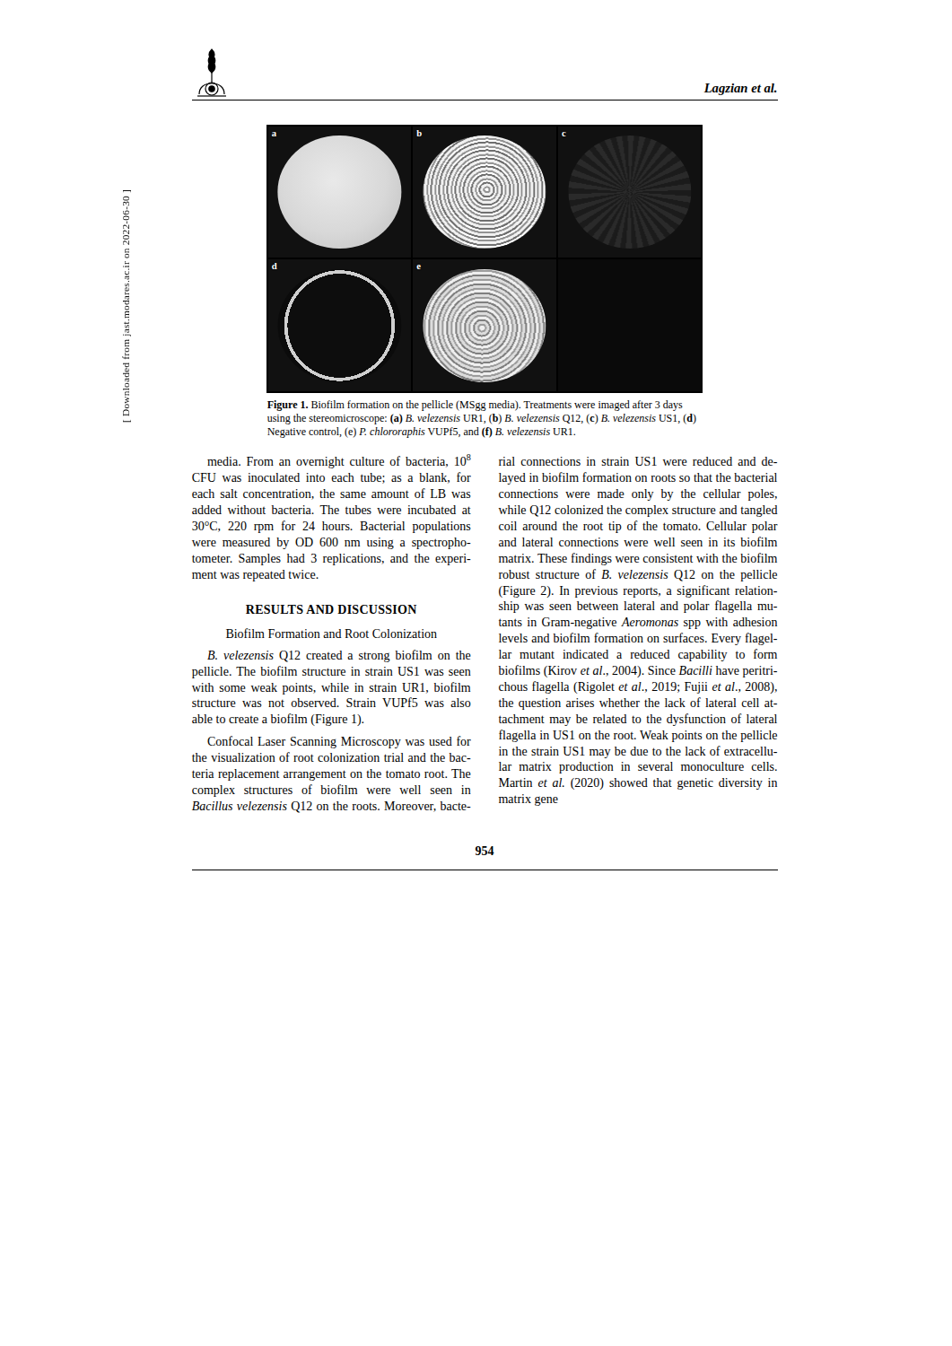[ Downloaded from jast.modares.ac.ir on 2022-06-30 ]
Lagzian et al.
a
b
c
d
e
Figure 1. Biofilm formation on the pellicle (MSgg media). Treatments were imaged after 3 days using the stereomicroscope: (a) B. velezensis UR1, (b) B. velezensis Q12, (c) B. velezensis US1, (d) Negative control, (e) P. chlororaphis VUPf5, and (f) B. velezensis UR1.
media. From an overnight culture of bacteria, 108 CFU was inoculated into each tube; as a blank, for each salt concentration, the same amount of LB was added without bacteria. The tubes were incubated at 30°C, 220 rpm for 24 hours. Bacterial populations were measured by OD 600 nm using a spectrophotometer. Samples had 3 replications, and the experiment was repeated twice.
RESULTS AND DISCUSSION
Biofilm Formation and Root Colonization
B. velezensis Q12 created a strong biofilm on the pellicle. The biofilm structure in strain US1 was seen with some weak points, while in strain UR1, biofilm structure was not observed. Strain VUPf5 was also able to create a biofilm (Figure 1).
Confocal Laser Scanning Microscopy was used for the visualization of root colonization trial and the bacteria replacement arrangement on the tomato root. The complex structures of biofilm were well seen in Bacillus velezensis Q12 on the roots. Moreover, bacterial connections in strain US1 were reduced and delayed in biofilm formation on roots so that the bacterial connections were made only by the cellular poles, while Q12 colonized the complex structure and tangled coil around the root tip of the tomato. Cellular polar and lateral connections were well seen in its biofilm matrix. These findings were consistent with the biofilm robust structure of B. velezensis Q12 on the pellicle (Figure 2). In previous reports, a significant relationship was seen between lateral and polar flagella mutants in Gram-negative Aeromonas spp with adhesion levels and biofilm formation on surfaces. Every flagellar mutant indicated a reduced capability to form biofilms (Kirov et al., 2004). Since Bacilli have peritrichous flagella (Rigolet et al., 2019; Fujii et al., 2008), the question arises whether the lack of lateral cell attachment may be related to the dysfunction of lateral flagella in US1 on the root. Weak points on the pellicle in the strain US1 may be due to the lack of extracellular matrix production in several monoculture cells. Martin et al. (2020) showed that genetic diversity in matrix gene
954